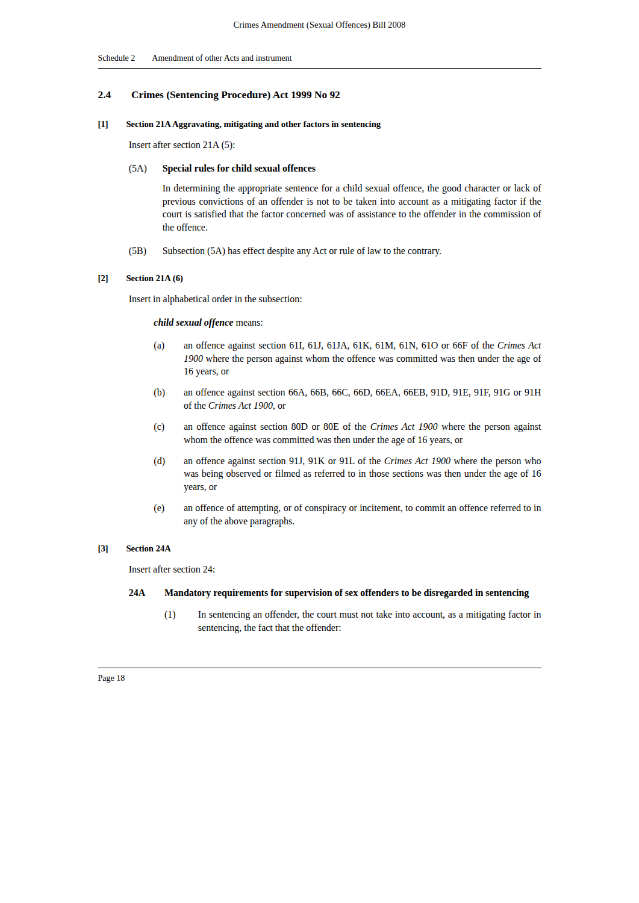Crimes Amendment (Sexual Offences) Bill 2008
Schedule 2 Amendment of other Acts and instrument
2.4 Crimes (Sentencing Procedure) Act 1999 No 92
[1] Section 21A Aggravating, mitigating and other factors in sentencing
Insert after section 21A (5):
(5A)
Special rules for child sexual offences
In determining the appropriate sentence for a child sexual offence, the good character or lack of previous convictions of an offender is not to be taken into account as a mitigating factor if the court is satisfied that the factor concerned was of assistance to the offender in the commission of the offence.
(5B)
Subsection (5A) has effect despite any Act or rule of law to the contrary.
[2] Section 21A (6)
Insert in alphabetical order in the subsection:
child sexual offence means:
(a) an offence against section 61I, 61J, 61JA, 61K, 61M, 61N, 61O or 66F of the Crimes Act 1900 where the person against whom the offence was committed was then under the age of 16 years, or
(b) an offence against section 66A, 66B, 66C, 66D, 66EA, 66EB, 91D, 91E, 91F, 91G or 91H of the Crimes Act 1900, or
(c) an offence against section 80D or 80E of the Crimes Act 1900 where the person against whom the offence was committed was then under the age of 16 years, or
(d) an offence against section 91J, 91K or 91L of the Crimes Act 1900 where the person who was being observed or filmed as referred to in those sections was then under the age of 16 years, or
(e) an offence of attempting, or of conspiracy or incitement, to commit an offence referred to in any of the above paragraphs.
[3] Section 24A
Insert after section 24:
24A Mandatory requirements for supervision of sex offenders to be disregarded in sentencing
(1)
In sentencing an offender, the court must not take into account, as a mitigating factor in sentencing, the fact that the offender:
Page 18